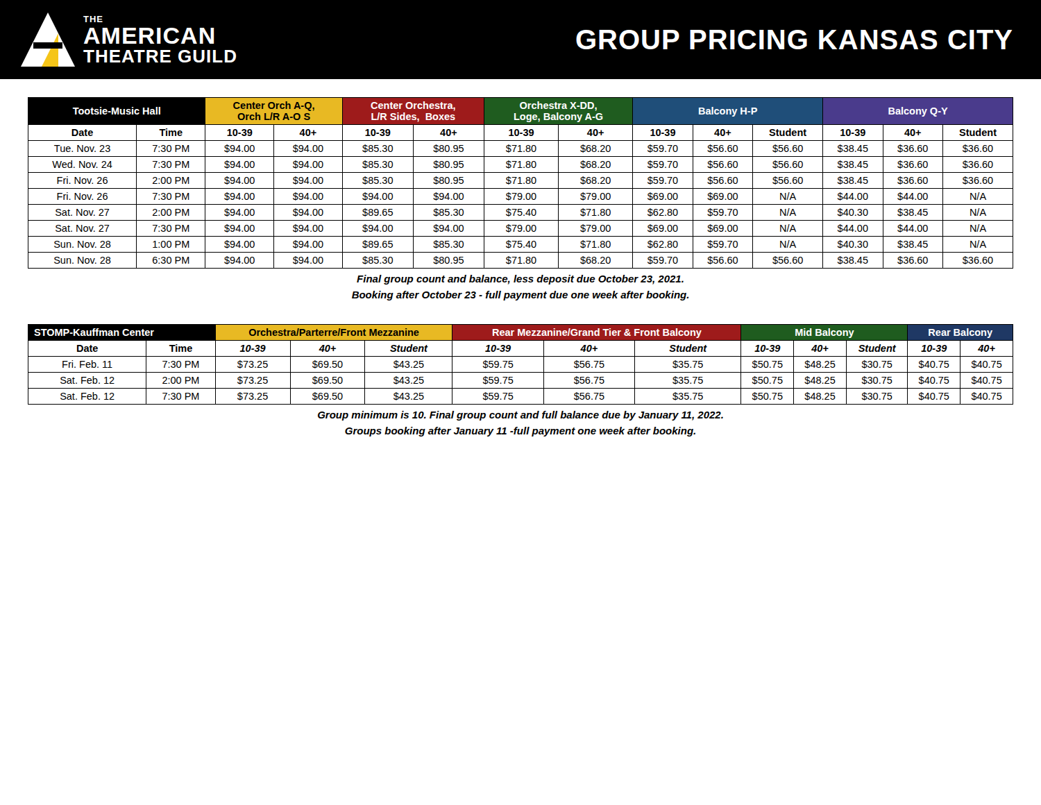THE
AMERICAN
THEATRE GUILD
GROUP PRICING KANSAS CITY
| Tootsie-Music Hall | Center Orch A-Q, Orch L/R A-O S | Center Orchestra, L/R Sides, Boxes | Orchestra X-DD, Loge, Balcony A-G | Balcony H-P | Balcony Q-Y |
| --- | --- | --- | --- | --- | --- |
| Date | Time | 10-39 | 40+ | 10-39 | 40+ | 10-39 | 40+ | 10-39 | 40+ | Student | 10-39 | 40+ | Student |
| Tue. Nov. 23 | 7:30 PM | $94.00 | $94.00 | $85.30 | $80.95 | $71.80 | $68.20 | $59.70 | $56.60 | $56.60 | $38.45 | $36.60 | $36.60 |
| Wed. Nov. 24 | 7:30 PM | $94.00 | $94.00 | $85.30 | $80.95 | $71.80 | $68.20 | $59.70 | $56.60 | $56.60 | $38.45 | $36.60 | $36.60 |
| Fri. Nov. 26 | 2:00 PM | $94.00 | $94.00 | $85.30 | $80.95 | $71.80 | $68.20 | $59.70 | $56.60 | $56.60 | $38.45 | $36.60 | $36.60 |
| Fri. Nov. 26 | 7:30 PM | $94.00 | $94.00 | $94.00 | $94.00 | $79.00 | $79.00 | $69.00 | $69.00 | N/A | $44.00 | $44.00 | N/A |
| Sat. Nov. 27 | 2:00 PM | $94.00 | $94.00 | $89.65 | $85.30 | $75.40 | $71.80 | $62.80 | $59.70 | N/A | $40.30 | $38.45 | N/A |
| Sat. Nov. 27 | 7:30 PM | $94.00 | $94.00 | $94.00 | $94.00 | $79.00 | $79.00 | $69.00 | $69.00 | N/A | $44.00 | $44.00 | N/A |
| Sun. Nov. 28 | 1:00 PM | $94.00 | $94.00 | $89.65 | $85.30 | $75.40 | $71.80 | $62.80 | $59.70 | N/A | $40.30 | $38.45 | N/A |
| Sun. Nov. 28 | 6:30 PM | $94.00 | $94.00 | $85.30 | $80.95 | $71.80 | $68.20 | $59.70 | $56.60 | $56.60 | $38.45 | $36.60 | $36.60 |
Final group count and balance, less deposit due October 23, 2021.
Booking after October 23 - full payment due one week after booking.
| STOMP-Kauffman Center | Orchestra/Parterre/Front Mezzanine | Rear Mezzanine/Grand Tier & Front Balcony | Mid Balcony | Rear Balcony |
| --- | --- | --- | --- | --- |
| Date | Time | 10-39 | 40+ | Student | 10-39 | 40+ | Student | 10-39 | 40+ | Student | 10-39 | 40+ |
| Fri. Feb. 11 | 7:30 PM | $73.25 | $69.50 | $43.25 | $59.75 | $56.75 | $35.75 | $50.75 | $48.25 | $30.75 | $40.75 | $40.75 |
| Sat. Feb. 12 | 2:00 PM | $73.25 | $69.50 | $43.25 | $59.75 | $56.75 | $35.75 | $50.75 | $48.25 | $30.75 | $40.75 | $40.75 |
| Sat. Feb. 12 | 7:30 PM | $73.25 | $69.50 | $43.25 | $59.75 | $56.75 | $35.75 | $50.75 | $48.25 | $30.75 | $40.75 | $40.75 |
Group minimum is 10. Final group count and full balance due by January 11, 2022.
Groups booking after January 11 -full payment one week after booking.